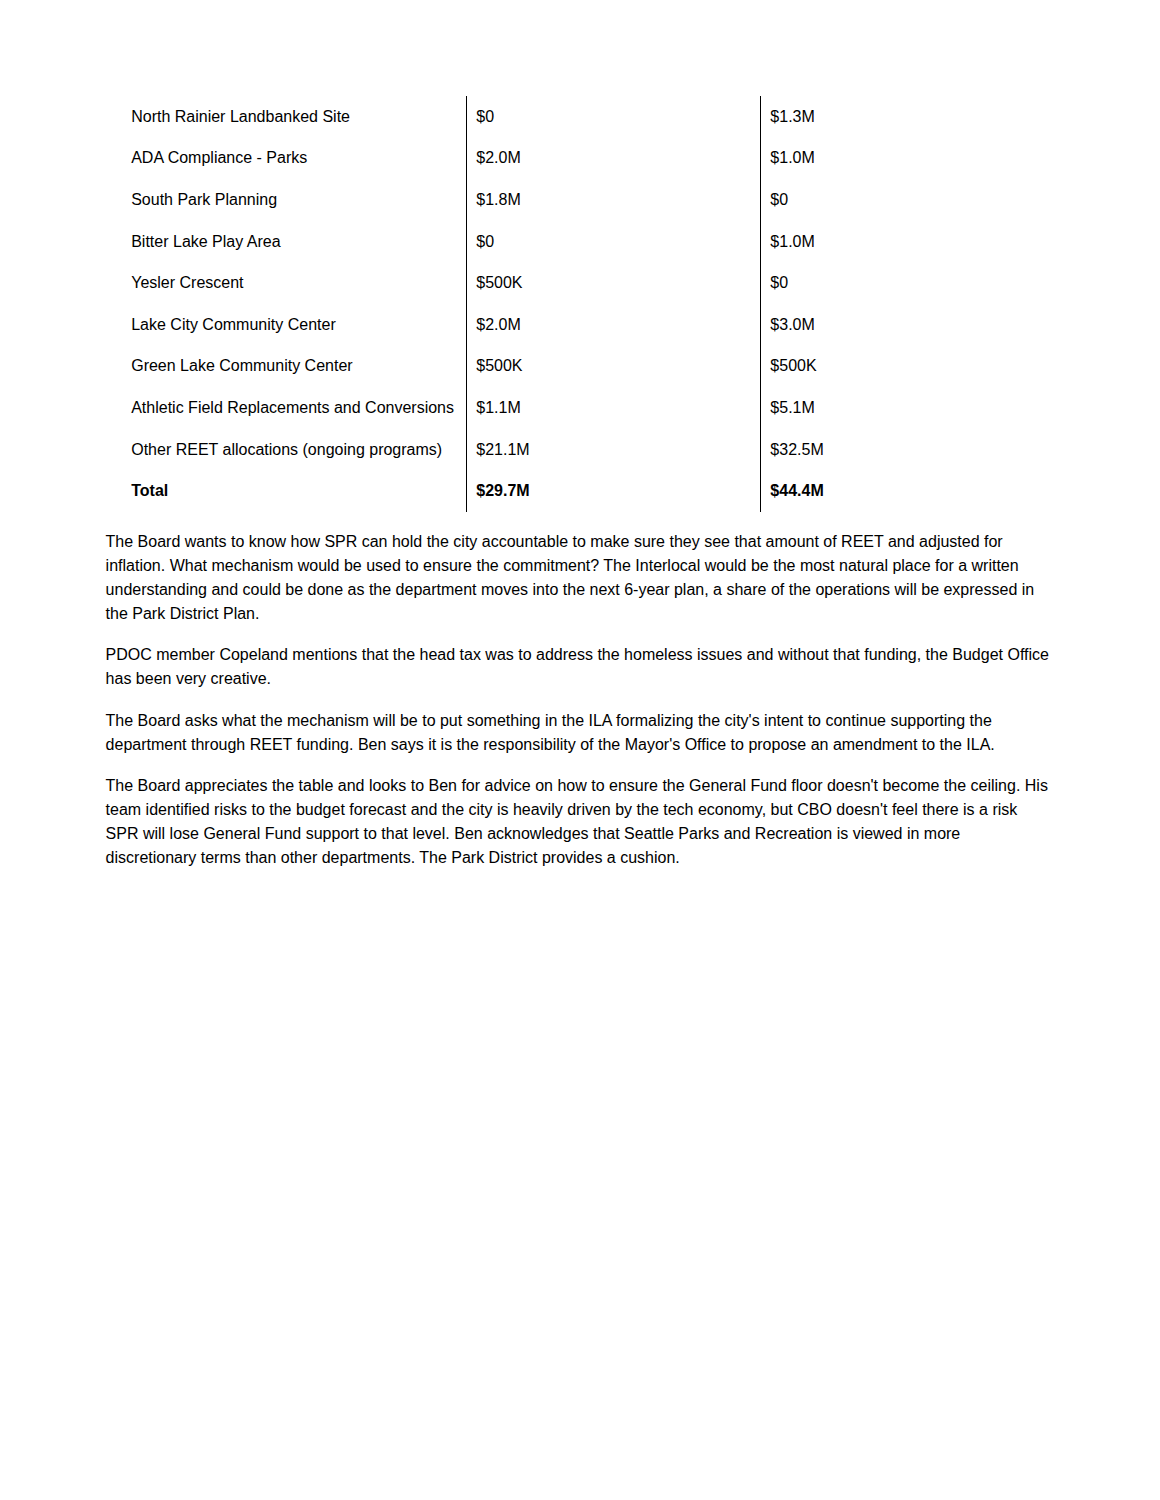| North Rainier Landbanked Site | $0 | $1.3M |
| ADA Compliance - Parks | $2.0M | $1.0M |
| South Park Planning | $1.8M | $0 |
| Bitter Lake Play Area | $0 | $1.0M |
| Yesler Crescent | $500K | $0 |
| Lake City Community Center | $2.0M | $3.0M |
| Green Lake Community Center | $500K | $500K |
| Athletic Field Replacements and Conversions | $1.1M | $5.1M |
| Other REET allocations (ongoing programs) | $21.1M | $32.5M |
| Total | $29.7M | $44.4M |
The Board wants to know how SPR can hold the city accountable to make sure they see that amount of REET and adjusted for inflation. What mechanism would be used to ensure the commitment? The Interlocal would be the most natural place for a written understanding and could be done as the department moves into the next 6-year plan, a share of the operations will be expressed in the Park District Plan.
PDOC member Copeland mentions that the head tax was to address the homeless issues and without that funding, the Budget Office has been very creative.
The Board asks what the mechanism will be to put something in the ILA formalizing the city's intent to continue supporting the department through REET funding. Ben says it is the responsibility of the Mayor's Office to propose an amendment to the ILA.
The Board appreciates the table and looks to Ben for advice on how to ensure the General Fund floor doesn't become the ceiling. His team identified risks to the budget forecast and the city is heavily driven by the tech economy, but CBO doesn't feel there is a risk SPR will lose General Fund support to that level. Ben acknowledges that Seattle Parks and Recreation is viewed in more discretionary terms than other departments. The Park District provides a cushion.